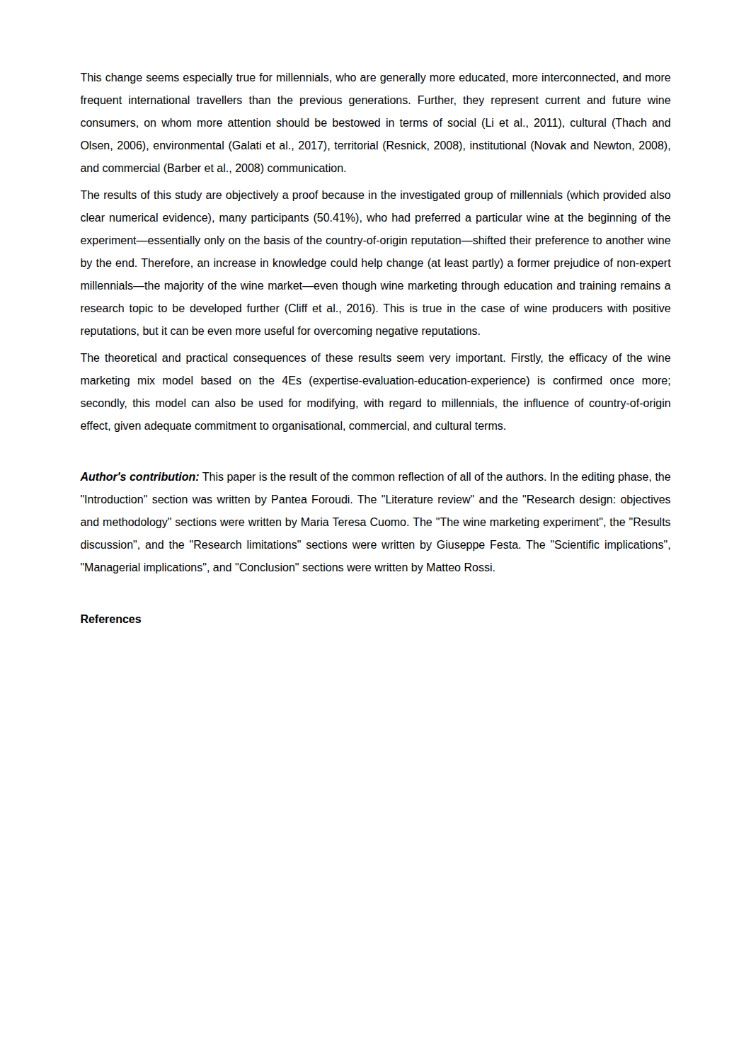This change seems especially true for millennials, who are generally more educated, more interconnected, and more frequent international travellers than the previous generations. Further, they represent current and future wine consumers, on whom more attention should be bestowed in terms of social (Li et al., 2011), cultural (Thach and Olsen, 2006), environmental (Galati et al., 2017), territorial (Resnick, 2008), institutional (Novak and Newton, 2008), and commercial (Barber et al., 2008) communication.
The results of this study are objectively a proof because in the investigated group of millennials (which provided also clear numerical evidence), many participants (50.41%), who had preferred a particular wine at the beginning of the experiment—essentially only on the basis of the country-of-origin reputation—shifted their preference to another wine by the end. Therefore, an increase in knowledge could help change (at least partly) a former prejudice of non-expert millennials—the majority of the wine market—even though wine marketing through education and training remains a research topic to be developed further (Cliff et al., 2016). This is true in the case of wine producers with positive reputations, but it can be even more useful for overcoming negative reputations.
The theoretical and practical consequences of these results seem very important. Firstly, the efficacy of the wine marketing mix model based on the 4Es (expertise-evaluation-education-experience) is confirmed once more; secondly, this model can also be used for modifying, with regard to millennials, the influence of country-of-origin effect, given adequate commitment to organisational, commercial, and cultural terms.
Author's contribution: This paper is the result of the common reflection of all of the authors. In the editing phase, the "Introduction" section was written by Pantea Foroudi. The "Literature review" and the "Research design: objectives and methodology" sections were written by Maria Teresa Cuomo. The "The wine marketing experiment", the "Results discussion", and the "Research limitations" sections were written by Giuseppe Festa. The "Scientific implications", "Managerial implications", and "Conclusion" sections were written by Matteo Rossi.
References